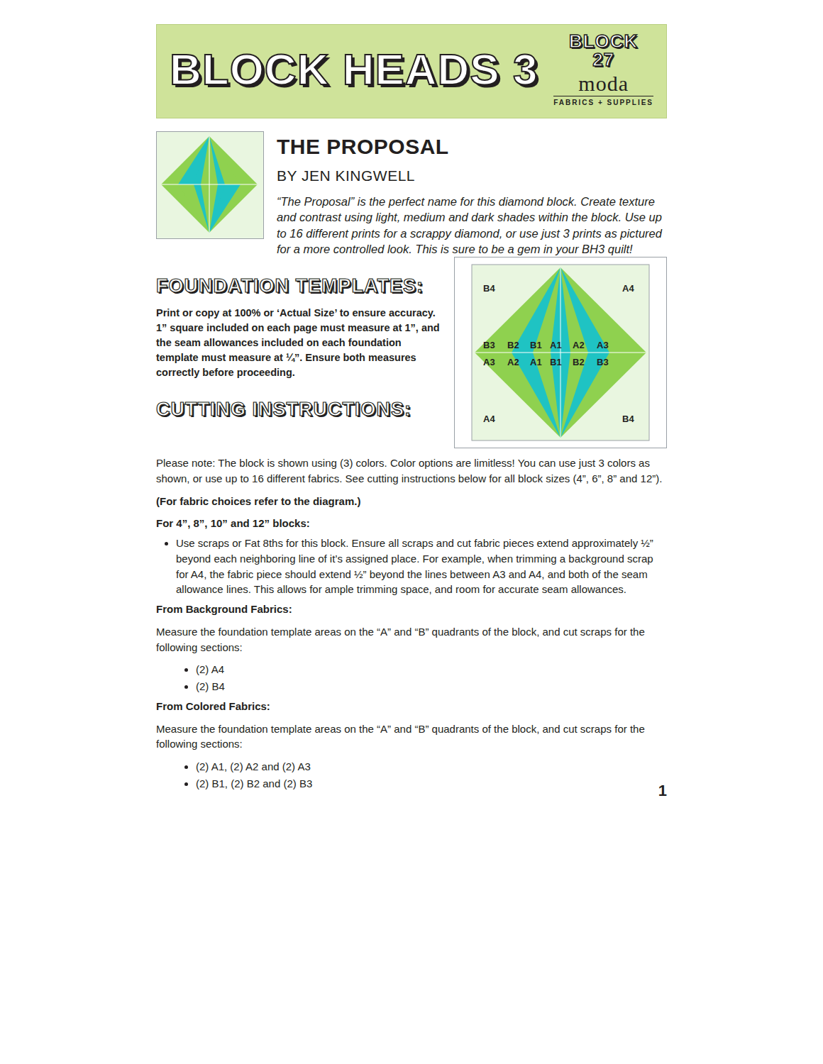BLOCK HEADS 3
BLOCK
27
moda
FABRICS + SUPPLIES
THE PROPOSAL
BY JEN KINGWELL
“The Proposal” is the perfect name for this diamond block. Create texture and contrast using light, medium and dark shades within the block. Use up to 16 different prints for a scrappy diamond, or use just 3 prints as pictured for a more controlled look. This is sure to be a gem in your BH3 quilt!
FOUNDATION TEMPLATES:
Print or copy at 100% or ‘Actual Size’ to ensure accuracy. 1” square included on each page must measure at 1”, and the seam allowances included on each foundation template must measure at ¼”. Ensure both measures correctly before proceeding.
CUTTING INSTRUCTIONS:
B4 A4 B3 B2 B1 A1 A2 A3 A3 A2 A1 B1 B2 B3 A4 B4
Please note: The block is shown using (3) colors. Color options are limitless! You can use just 3 colors as shown, or use up to 16 different fabrics. See cutting instructions below for all block sizes (4”, 6”, 8” and 12”).
(For fabric choices refer to the diagram.)
For 4”, 8”, 10” and 12” blocks:
Use scraps or Fat 8ths for this block. Ensure all scraps and cut fabric pieces extend approximately ½” beyond each neighboring line of it’s assigned place. For example, when trimming a background scrap for A4, the fabric piece should extend ½” beyond the lines between A3 and A4, and both of the seam allowance lines. This allows for ample trimming space, and room for accurate seam allowances.
From Background Fabrics:
Measure the foundation template areas on the “A” and “B” quadrants of the block, and cut scraps for the following sections:
(2) A4
(2) B4
From Colored Fabrics:
Measure the foundation template areas on the “A” and “B” quadrants of the block, and cut scraps for the following sections:
(2) A1, (2) A2 and (2) A3
(2) B1, (2) B2 and (2) B3
1